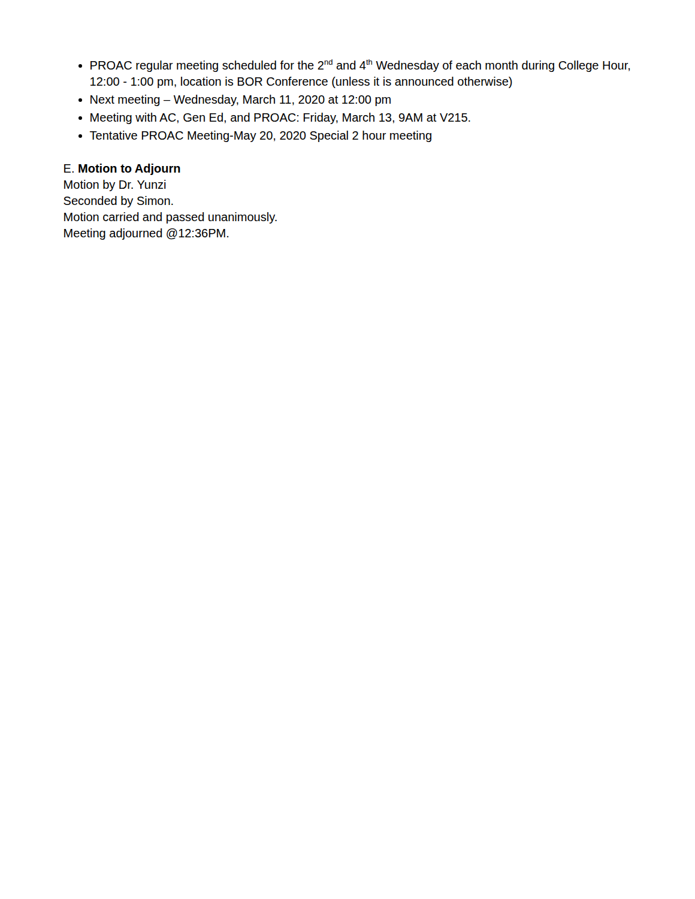PROAC regular meeting scheduled for the 2nd and 4th Wednesday of each month during College Hour, 12:00 - 1:00 pm, location is BOR Conference (unless it is announced otherwise)
Next meeting – Wednesday, March 11, 2020 at 12:00 pm
Meeting with AC, Gen Ed, and PROAC: Friday, March 13, 9AM at V215.
Tentative PROAC Meeting-May 20, 2020 Special 2 hour meeting
E. Motion to Adjourn
Motion by Dr. Yunzi
Seconded by Simon.
Motion carried and passed unanimously.
Meeting adjourned @12:36PM.